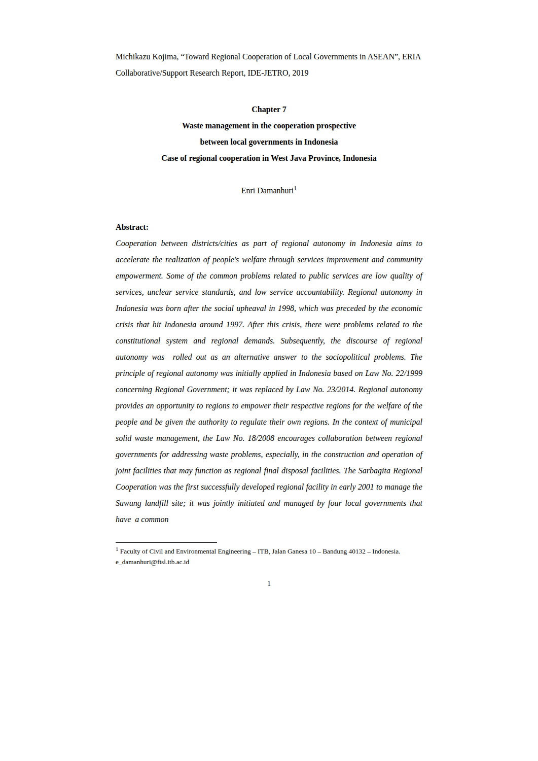Michikazu Kojima, “Toward Regional Cooperation of Local Governments in ASEAN”, ERIA Collaborative/Support Research Report, IDE-JETRO, 2019
Chapter 7
Waste management in the cooperation prospective
between local governments in Indonesia
Case of regional cooperation in West Java Province, Indonesia
Enri Damanhuri1
Abstract:
Cooperation between districts/cities as part of regional autonomy in Indonesia aims to accelerate the realization of people's welfare through services improvement and community empowerment. Some of the common problems related to public services are low quality of services, unclear service standards, and low service accountability. Regional autonomy in Indonesia was born after the social upheaval in 1998, which was preceded by the economic crisis that hit Indonesia around 1997. After this crisis, there were problems related to the constitutional system and regional demands. Subsequently, the discourse of regional autonomy was rolled out as an alternative answer to the sociopolitical problems. The principle of regional autonomy was initially applied in Indonesia based on Law No. 22/1999 concerning Regional Government; it was replaced by Law No. 23/2014. Regional autonomy provides an opportunity to regions to empower their respective regions for the welfare of the people and be given the authority to regulate their own regions. In the context of municipal solid waste management, the Law No. 18/2008 encourages collaboration between regional governments for addressing waste problems, especially, in the construction and operation of joint facilities that may function as regional final disposal facilities. The Sarbagita Regional Cooperation was the first successfully developed regional facility in early 2001 to manage the Suwung landfill site; it was jointly initiated and managed by four local governments that have a common
1 Faculty of Civil and Environmental Engineering – ITB, Jalan Ganesa 10 – Bandung 40132 – Indonesia.
e_damanhuri@ftsl.itb.ac.id
1